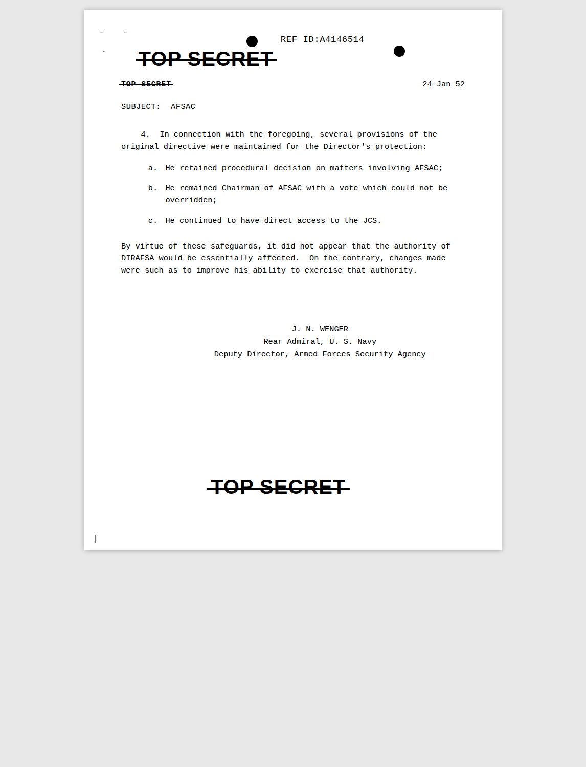- -
.
REF ID:A4146514
TOP SECRET
TOP SECRET
24 Jan 52
SUBJECT: AFSAC
4. In connection with the foregoing, several provisions of the original directive were maintained for the Director's protection:
a. He retained procedural decision on matters involving AFSAC;
b. He remained Chairman of AFSAC with a vote which could not be overridden;
c. He continued to have direct access to the JCS.
By virtue of these safeguards, it did not appear that the authority of DIRAFSA would be essentially affected. On the contrary, changes made were such as to improve his ability to exercise that authority.
J. N. WENGER
Rear Admiral, U. S. Navy
Deputy Director, Armed Forces Security Agency
TOP SECRET
|